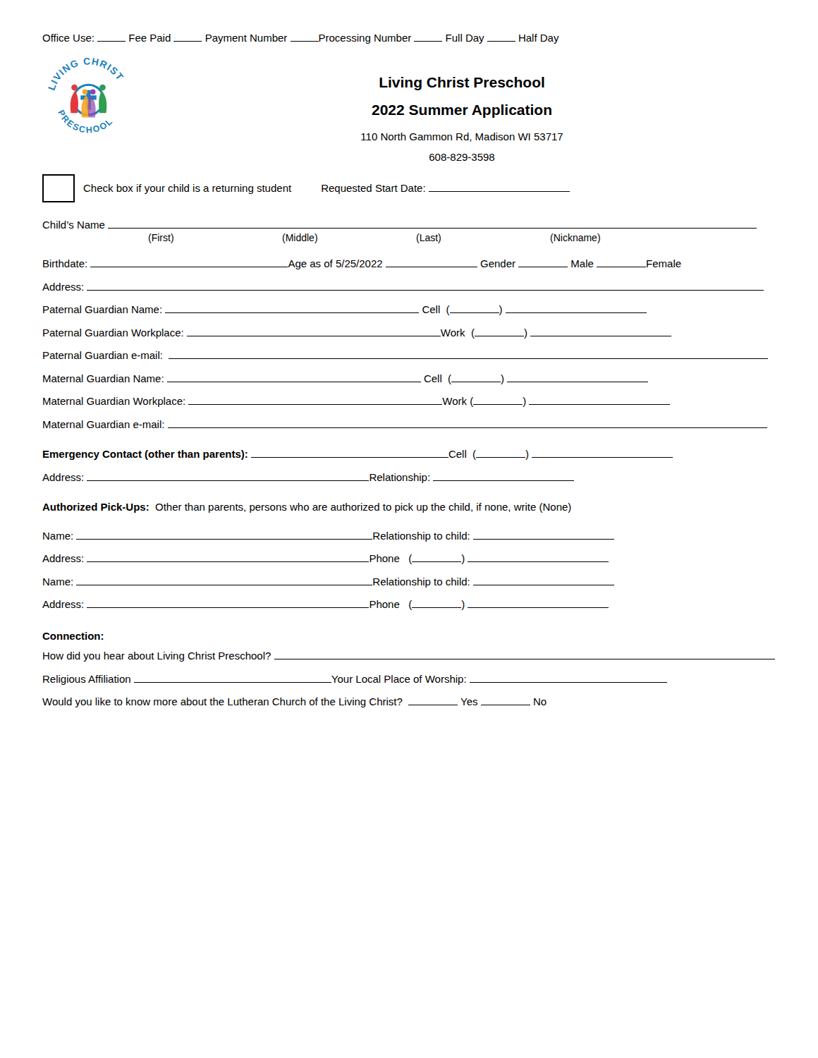Office Use: Fee Paid Payment Number Processing Number Full Day Half Day
LIVING CHRIST PRESCHOOL
Living Christ Preschool
2022 Summer Application
110 North Gammon Rd, Madison WI 53717
608-829-3598
Check box if your child is a returning student Requested Start Date:
Child’s Name
(First) (Middle) (Last) (Nickname)
Birthdate: Age as of 5/25/2022 Gender Male Female
Address:
Paternal Guardian Name: Cell ( )
Paternal Guardian Workplace: Work ( )
Paternal Guardian e-mail:
Maternal Guardian Name: Cell ( )
Maternal Guardian Workplace: Work ( )
Maternal Guardian e-mail:
Emergency Contact (other than parents): Cell ( )
Address: Relationship:
Authorized Pick-Ups: Other than parents, persons who are authorized to pick up the child, if none, write (None)
Name: Relationship to child:
Address: Phone ( )
Name: Relationship to child:
Address: Phone ( )
Connection:
How did you hear about Living Christ Preschool?
Religious Affiliation Your Local Place of Worship:
Would you like to know more about the Lutheran Church of the Living Christ? Yes No